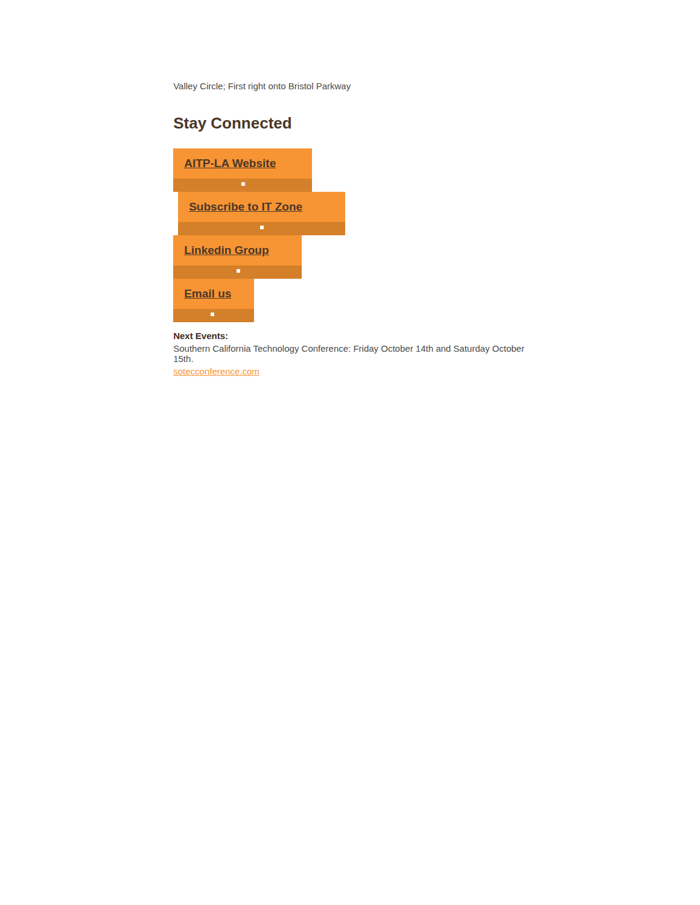Valley Circle; First right onto Bristol Parkway
Stay Connected
AITP-LA Website
Subscribe to IT Zone
Linkedin Group
Email us
Next Events:
Southern California Technology Conference: Friday October 14th and Saturday October 15th.
sotecconference.com